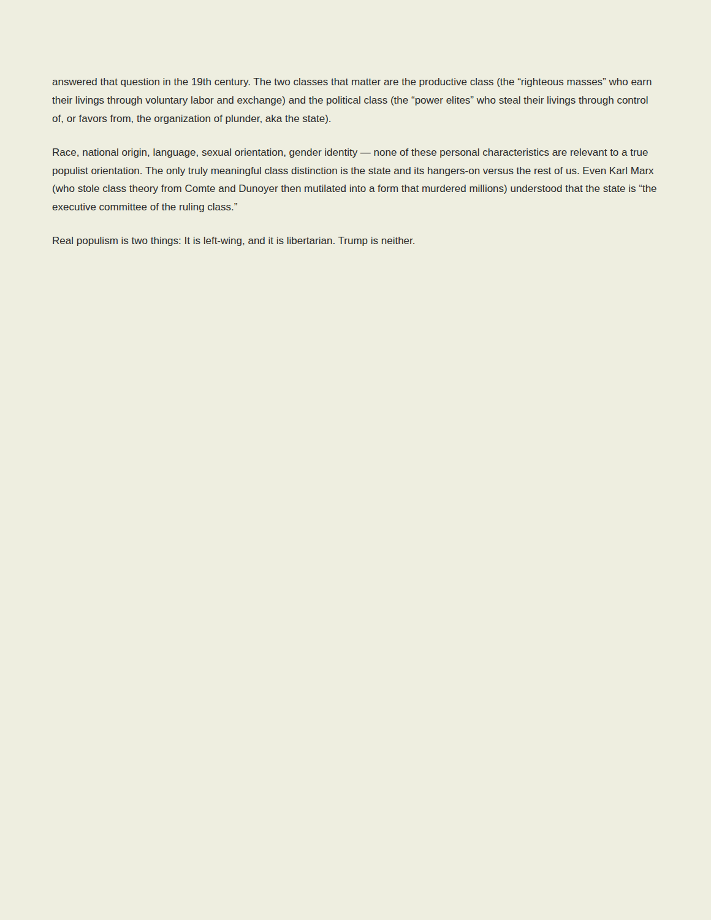answered that question in the 19th century. The two classes that matter are the productive class (the “righteous masses” who earn their livings through voluntary labor and exchange) and the political class (the “power elites” who steal their livings through control of, or favors from, the organization of plunder, aka the state).
Race, national origin, language, sexual orientation, gender identity — none of these personal characteristics are relevant to a true populist orientation. The only truly meaningful class distinction is the state and its hangers-on versus the rest of us. Even Karl Marx (who stole class theory from Comte and Dunoyer then mutilated into a form that murdered millions) understood that the state is “the executive committee of the ruling class.”
Real populism is two things: It is left-wing, and it is libertarian. Trump is neither.